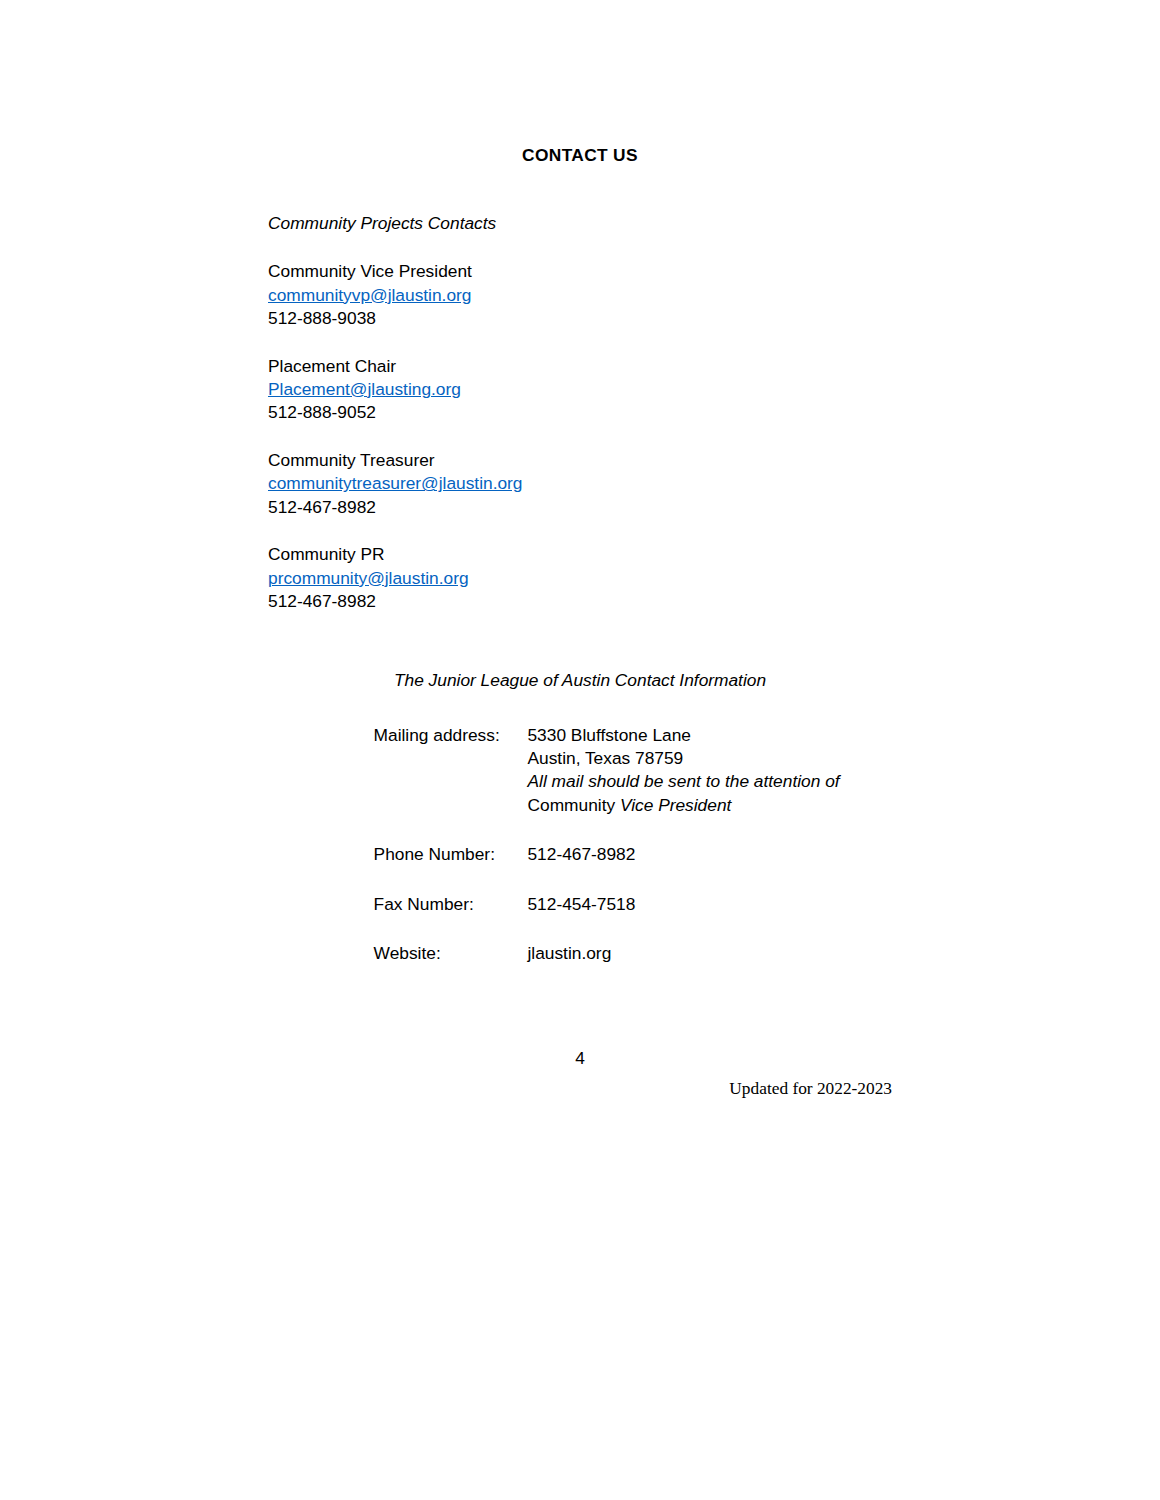CONTACT US
Community Projects Contacts
Community Vice President communityvp@jlaustin.org 512-888-9038
Placement Chair Placement@jlausting.org 512-888-9052
Community Treasurer communitytreasurer@jlaustin.org 512-467-8982
Community PR prcommunity@jlaustin.org 512-467-8982
The Junior League of Austin Contact Information
| Mailing address: | 5330 Bluffstone Lane Austin, Texas 78759 All mail should be sent to the attention of Community Vice President |
| Phone Number: | 512-467-8982 |
| Fax Number: | 512-454-7518 |
| Website: | jlaustin.org |
4
Updated for 2022-2023